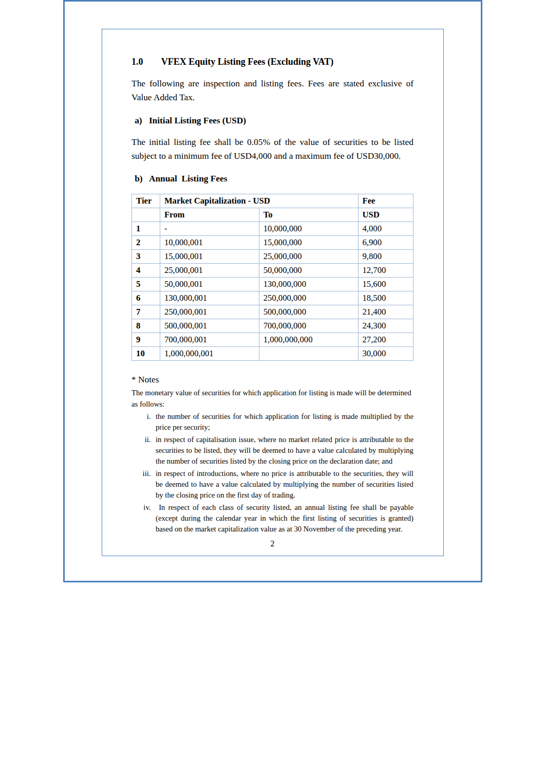1.0 VFEX Equity Listing Fees (Excluding VAT)
The following are inspection and listing fees. Fees are stated exclusive of Value Added Tax.
a) Initial Listing Fees (USD)
The initial listing fee shall be 0.05% of the value of securities to be listed subject to a minimum fee of USD4,000 and a maximum fee of USD30,000.
b) Annual Listing Fees
| Tier | Market Capitalization - USD | Fee |
| --- | --- | --- |
| | From | To | USD |
| 1 | - | 10,000,000 | 4,000 |
| 2 | 10,000,001 | 15,000,000 | 6,900 |
| 3 | 15,000,001 | 25,000,000 | 9,800 |
| 4 | 25,000,001 | 50,000,000 | 12,700 |
| 5 | 50,000,001 | 130,000,000 | 15,600 |
| 6 | 130,000,001 | 250,000,000 | 18,500 |
| 7 | 250,000,001 | 500,000,000 | 21,400 |
| 8 | 500,000,001 | 700,000,000 | 24,300 |
| 9 | 700,000,001 | 1,000,000,000 | 27,200 |
| 10 | 1,000,000,001 | | 30,000 |
* Notes
The monetary value of securities for which application for listing is made will be determined as follows:
the number of securities for which application for listing is made multiplied by the price per security;
in respect of capitalisation issue, where no market related price is attributable to the securities to be listed, they will be deemed to have a value calculated by multiplying the number of securities listed by the closing price on the declaration date; and
in respect of introductions, where no price is attributable to the securities, they will be deemed to have a value calculated by multiplying the number of securities listed by the closing price on the first day of trading.
In respect of each class of security listed, an annual listing fee shall be payable (except during the calendar year in which the first listing of securities is granted) based on the market capitalization value as at 30 November of the preceding year.
2